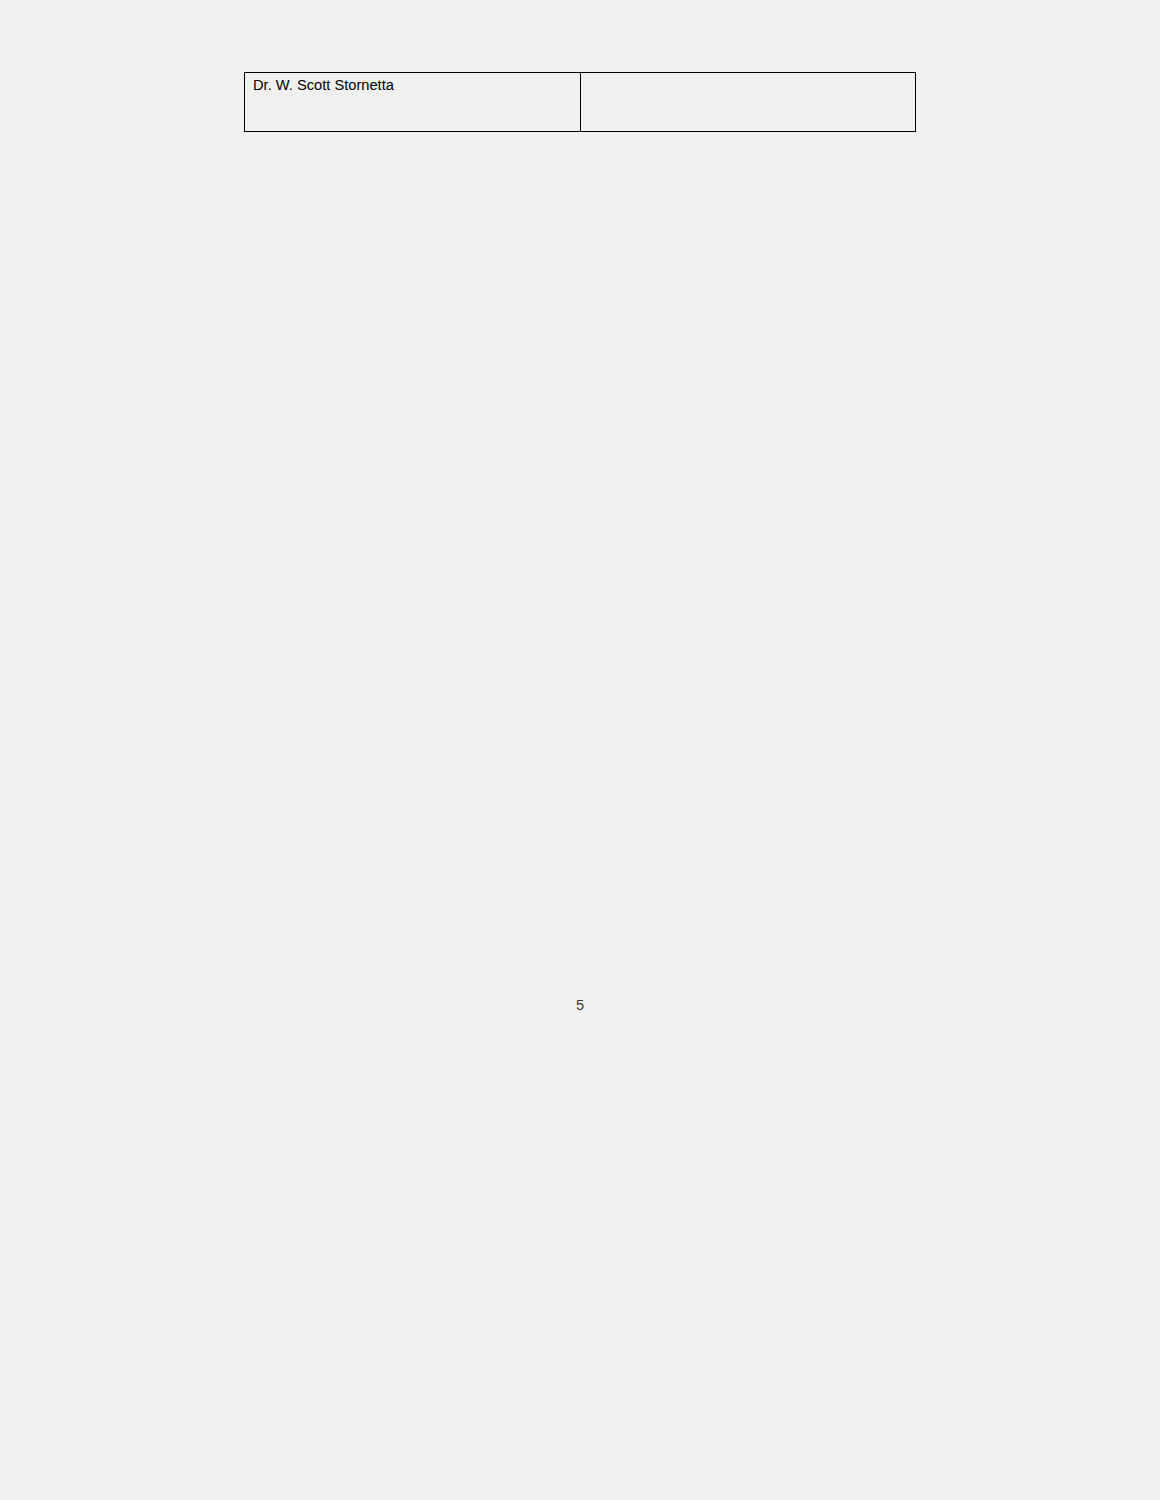| Dr. W. Scott Stornetta | |
5